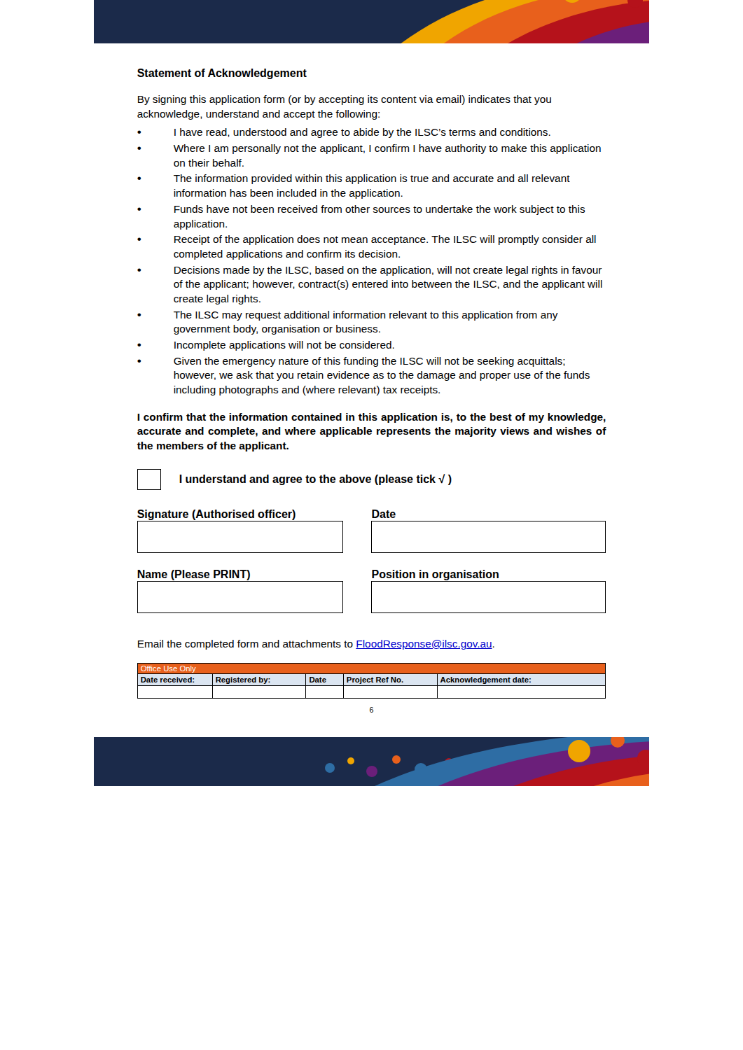Statement of Acknowledgement
By signing this application form (or by accepting its content via email) indicates that you acknowledge, understand and accept the following:
I have read, understood and agree to abide by the ILSC’s terms and conditions.
Where I am personally not the applicant, I confirm I have authority to make this application on their behalf.
The information provided within this application is true and accurate and all relevant information has been included in the application.
Funds have not been received from other sources to undertake the work subject to this application.
Receipt of the application does not mean acceptance. The ILSC will promptly consider all completed applications and confirm its decision.
Decisions made by the ILSC, based on the application, will not create legal rights in favour of the applicant; however, contract(s) entered into between the ILSC, and the applicant will create legal rights.
The ILSC may request additional information relevant to this application from any government body, organisation or business.
Incomplete applications will not be considered.
Given the emergency nature of this funding the ILSC will not be seeking acquittals; however, we ask that you retain evidence as to the damage and proper use of the funds including photographs and (where relevant) tax receipts.
I confirm that the information contained in this application is, to the best of my knowledge, accurate and complete, and where applicable represents the majority views and wishes of the members of the applicant.
I understand and agree to the above (please tick √ )
| Signature (Authorised officer) | | Date |
| Name (Please PRINT) | | Position in organisation |
Email the completed form and attachments to FloodResponse@ilsc.gov.au.
Office Use Only
| Date received: | Registered by: | Date | Project Ref No. | Acknowledgement date: |
| --- | --- | --- | --- | --- |
6